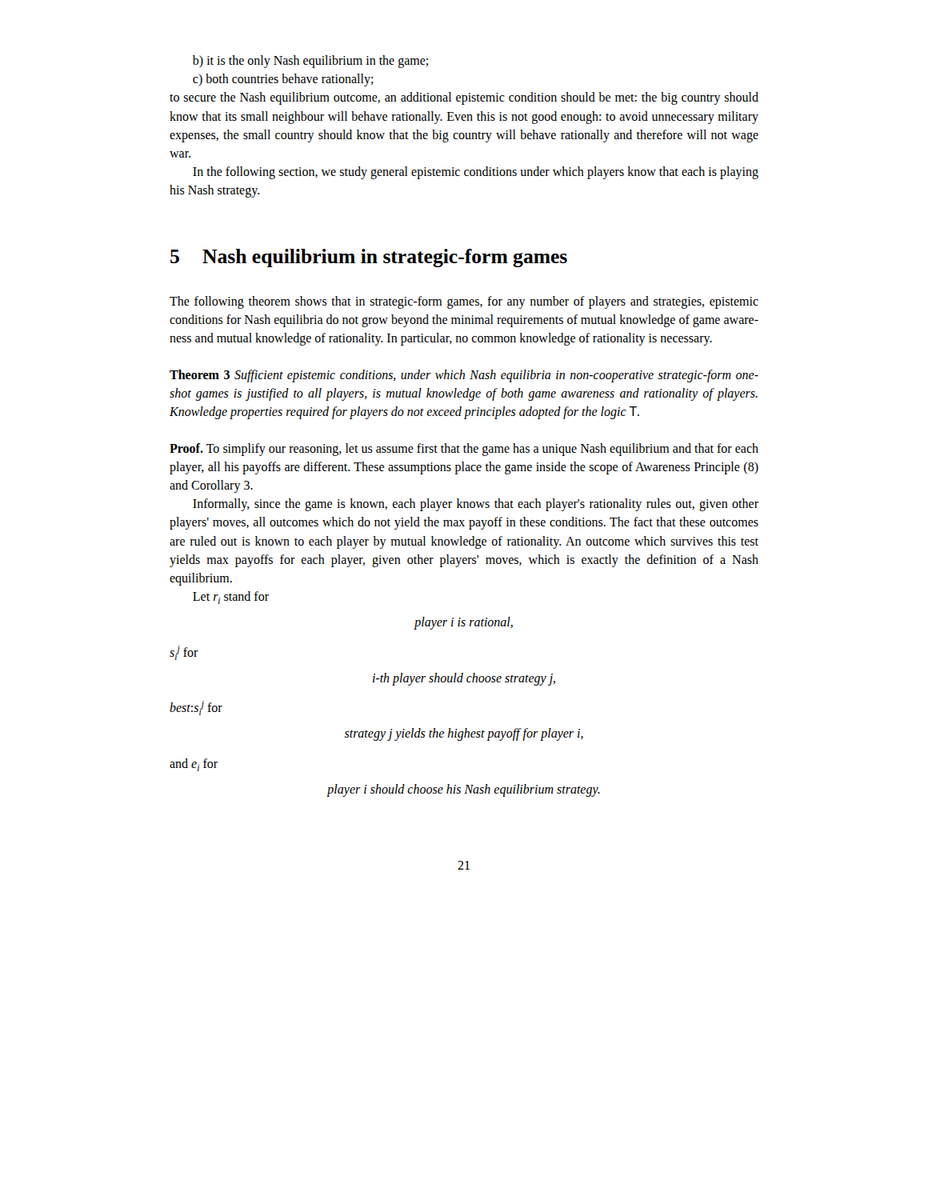b) it is the only Nash equilibrium in the game;
c) both countries behave rationally;
to secure the Nash equilibrium outcome, an additional epistemic condition should be met: the big country should know that its small neighbour will behave rationally. Even this is not good enough: to avoid unnecessary military expenses, the small country should know that the big country will behave rationally and therefore will not wage war.
In the following section, we study general epistemic conditions under which players know that each is playing his Nash strategy.
5 Nash equilibrium in strategic-form games
The following theorem shows that in strategic-form games, for any number of players and strategies, epistemic conditions for Nash equilibria do not grow beyond the minimal requirements of mutual knowledge of game awareness and mutual knowledge of rationality. In particular, no common knowledge of rationality is necessary.
Theorem 3 Sufficient epistemic conditions, under which Nash equilibria in non-cooperative strategic-form one-shot games is justified to all players, is mutual knowledge of both game awareness and rationality of players. Knowledge properties required for players do not exceed principles adopted for the logic T.
Proof. To simplify our reasoning, let us assume first that the game has a unique Nash equilibrium and that for each player, all his payoffs are different. These assumptions place the game inside the scope of Awareness Principle (8) and Corollary 3.
Informally, since the game is known, each player knows that each player's rationality rules out, given other players' moves, all outcomes which do not yield the max payoff in these conditions. The fact that these outcomes are ruled out is known to each player by mutual knowledge of rationality. An outcome which survives this test yields max payoffs for each player, given other players' moves, which is exactly the definition of a Nash equilibrium.
Let ri stand for
player i is rational,
sij for
i-th player should choose strategy j,
best:sij for
strategy j yields the highest payoff for player i,
and ei for
player i should choose his Nash equilibrium strategy.
21